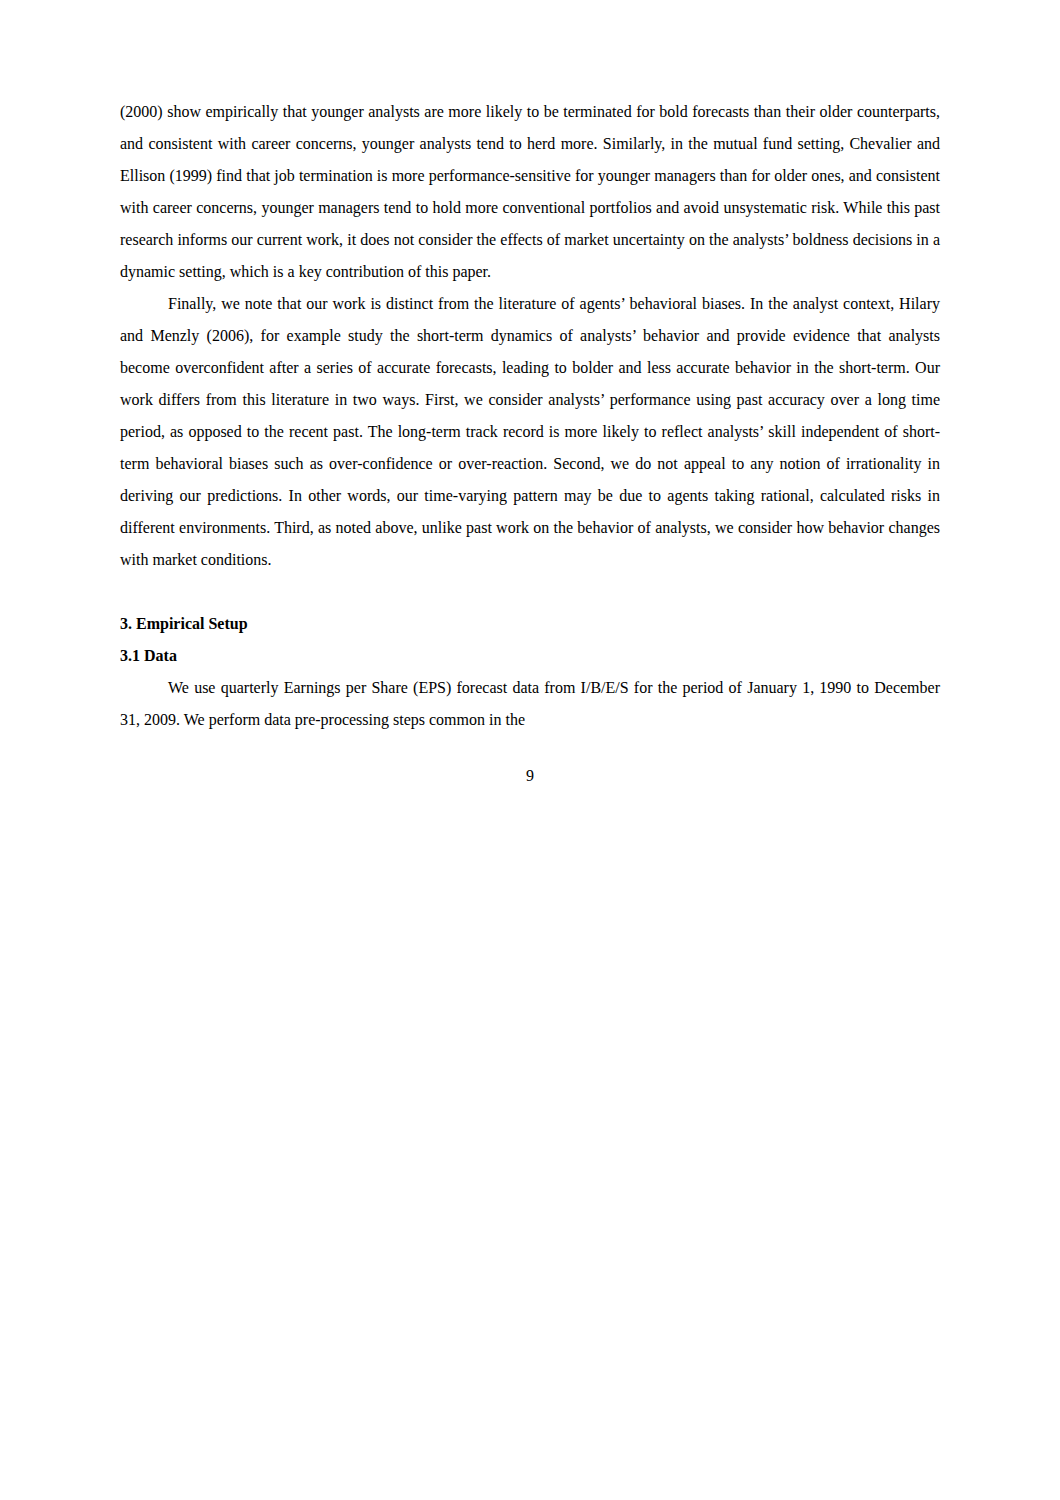(2000) show empirically that younger analysts are more likely to be terminated for bold forecasts than their older counterparts, and consistent with career concerns, younger analysts tend to herd more. Similarly, in the mutual fund setting, Chevalier and Ellison (1999) find that job termination is more performance-sensitive for younger managers than for older ones, and consistent with career concerns, younger managers tend to hold more conventional portfolios and avoid unsystematic risk. While this past research informs our current work, it does not consider the effects of market uncertainty on the analysts’ boldness decisions in a dynamic setting, which is a key contribution of this paper.
Finally, we note that our work is distinct from the literature of agents’ behavioral biases. In the analyst context, Hilary and Menzly (2006), for example study the short-term dynamics of analysts’ behavior and provide evidence that analysts become overconfident after a series of accurate forecasts, leading to bolder and less accurate behavior in the short-term. Our work differs from this literature in two ways. First, we consider analysts’ performance using past accuracy over a long time period, as opposed to the recent past. The long-term track record is more likely to reflect analysts’ skill independent of short-term behavioral biases such as over-confidence or over-reaction. Second, we do not appeal to any notion of irrationality in deriving our predictions. In other words, our time-varying pattern may be due to agents taking rational, calculated risks in different environments. Third, as noted above, unlike past work on the behavior of analysts, we consider how behavior changes with market conditions.
3. Empirical Setup
3.1 Data
We use quarterly Earnings per Share (EPS) forecast data from I/B/E/S for the period of January 1, 1990 to December 31, 2009. We perform data pre-processing steps common in the
9